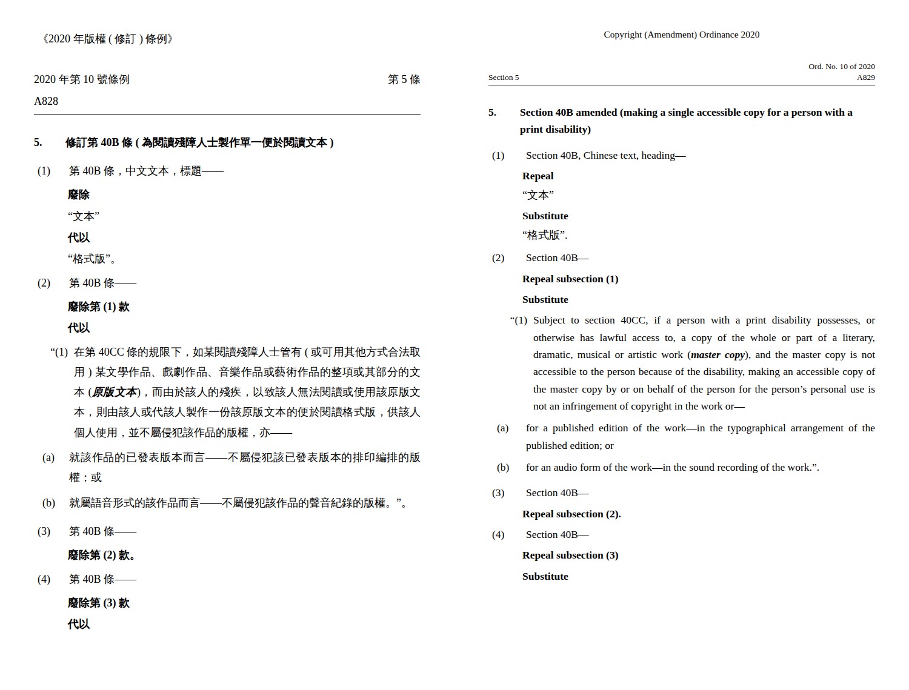《2020 年版權 ( 修訂 ) 條例》
2020 年第 10 號條例
第 5 條
A828
5.
修訂第 40B 條 ( 為閱讀殘障人士製作單一便於閱讀文本 )
(1)
第 40B 條，中文文本，標題——
廢除
“文本”
代以
“格式版”。
(2)
第 40B 條——
廢除第 (1) 款
代以
“(1)
在第 40CC 條的規限下，如某閱讀殘障人士管有 ( 或可用其他方式合法取用 ) 某文學作品、戲劇作品、音樂作品或藝術作品的整項或其部分的文本 (原版文本)，而由於該人的殘疾，以致該人無法閱讀或使用該原版文本，則由該人或代該人製作一份該原版文本的便於閱讀格式版，供該人個人使用，並不屬侵犯該作品的版權，亦——
(a)
就該作品的已發表版本而言——不屬侵犯該已發表版本的排印編排的版權；或
(b)
就屬語音形式的該作品而言——不屬侵犯該作品的聲音紀錄的版權。”。
(3)
第 40B 條——
廢除第 (2) 款。
(4)
第 40B 條——
廢除第 (3) 款
代以
Copyright (Amendment) Ordinance 2020
Ord. No. 10 of 2020
Section 5
A829
5.
Section 40B amended (making a single accessible copy for a person with a print disability)
(1)
Section 40B, Chinese text, heading—
Repeal
“文本”
Substitute
“格式版”.
(2)
Section 40B—
Repeal subsection (1)
Substitute
“(1)
Subject to section 40CC, if a person with a print disability possesses, or otherwise has lawful access to, a copy of the whole or part of a literary, dramatic, musical or artistic work (master copy), and the master copy is not accessible to the person because of the disability, making an accessible copy of the master copy by or on behalf of the person for the person’s personal use is not an infringement of copyright in the work or—
(a)
for a published edition of the work—in the typographical arrangement of the published edition; or
(b)
for an audio form of the work—in the sound recording of the work.”.
(3)
Section 40B—
Repeal subsection (2).
(4)
Section 40B—
Repeal subsection (3)
Substitute